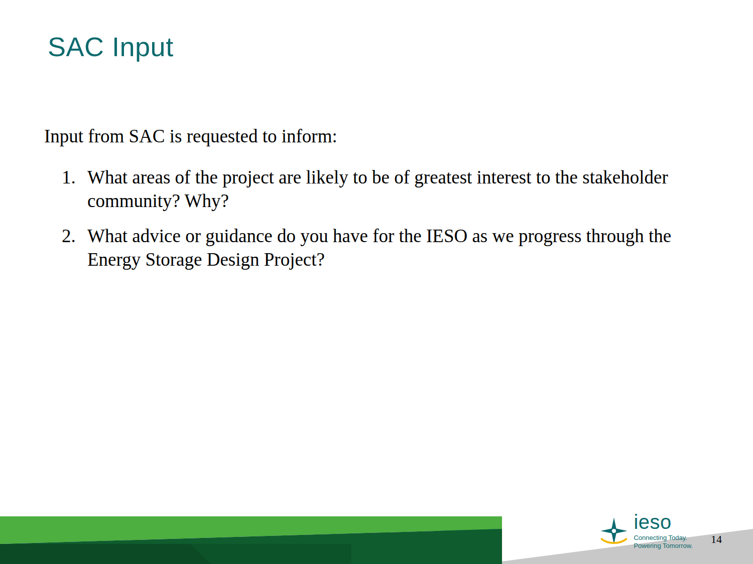SAC Input
Input from SAC is requested to inform:
What areas of the project are likely to be of greatest interest to the stakeholder community? Why?
What advice or guidance do you have for the IESO as we progress through the Energy Storage Design Project?
ieso Connecting Today.
Powering Tomorrow.
14